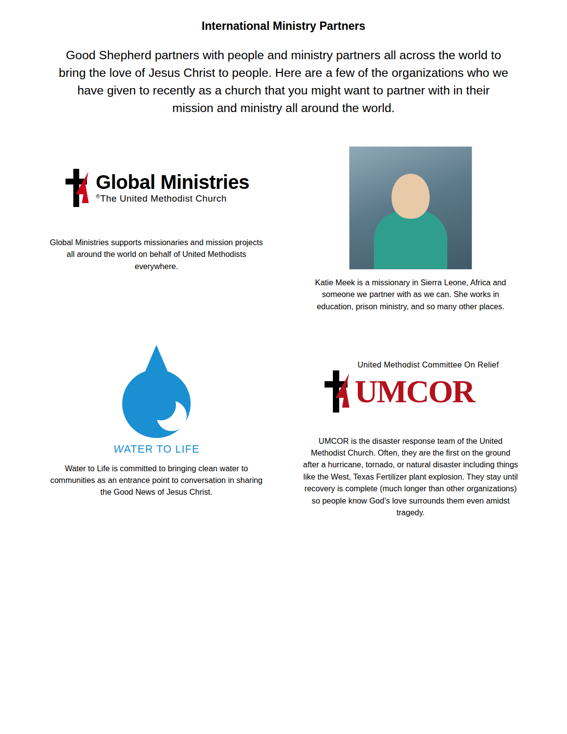International Ministry Partners
Good Shepherd partners with people and ministry partners all across the world to bring the love of Jesus Christ to people. Here are a few of the organizations who we have given to recently as a church that you might want to partner with in their mission and ministry all around the world.
Global Ministries
®The United Methodist Church
Global Ministries supports missionaries and mission projects all around the world on behalf of United Methodists everywhere.
Katie Meek is a missionary in Sierra Leone, Africa and someone we partner with as we can. She works in education, prison ministry, and so many other places.
WATER TO LIFE
Water to Life is committed to bringing clean water to communities as an entrance point to conversation in sharing the Good News of Jesus Christ.
United Methodist Committee On Relief
UMCOR
UMCOR is the disaster response team of the United Methodist Church. Often, they are the first on the ground after a hurricane, tornado, or natural disaster including things like the West, Texas Fertilizer plant explosion. They stay until recovery is complete (much longer than other organizations) so people know God’s love surrounds them even amidst tragedy.